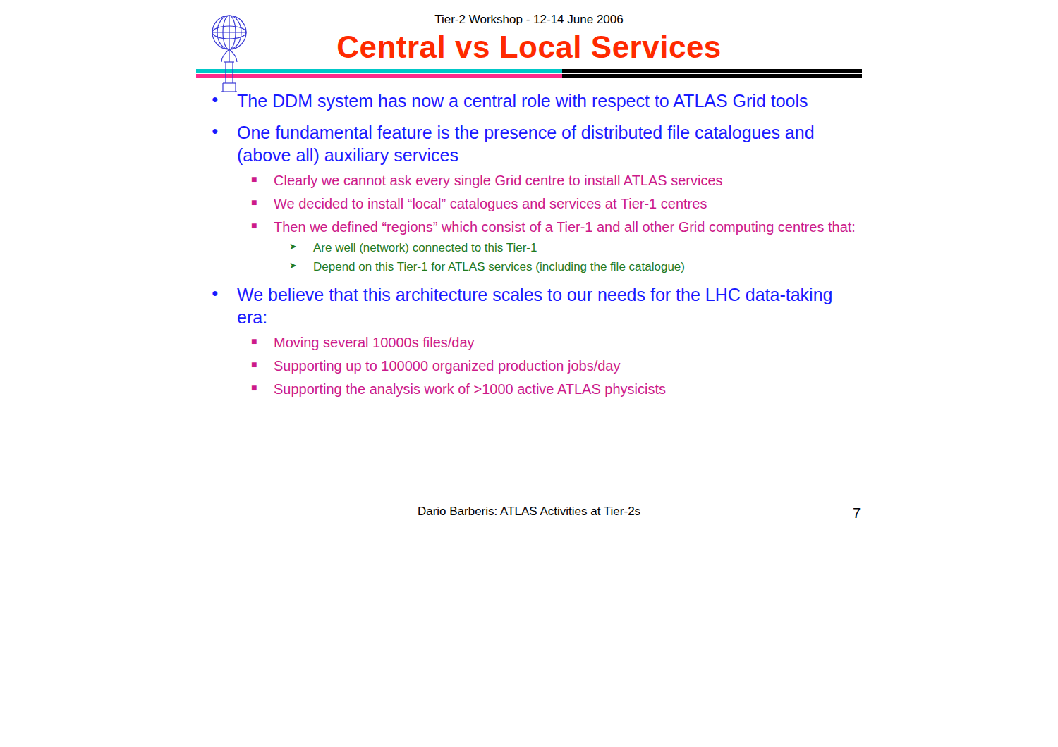Tier-2 Workshop - 12-14 June 2006
Central vs Local Services
The DDM system has now a central role with respect to ATLAS Grid tools
One fundamental feature is the presence of distributed file catalogues and (above all) auxiliary services
Clearly we cannot ask every single Grid centre to install ATLAS services
We decided to install “local” catalogues and services at Tier-1 centres
Then we defined “regions” which consist of a Tier-1 and all other Grid computing centres that:
Are well (network) connected to this Tier-1
Depend on this Tier-1 for ATLAS services (including the file catalogue)
We believe that this architecture scales to our needs for the LHC data-taking era:
Moving several 10000s files/day
Supporting up to 100000 organized production jobs/day
Supporting the analysis work of >1000 active ATLAS physicists
Dario Barberis: ATLAS Activities at Tier-2s
7